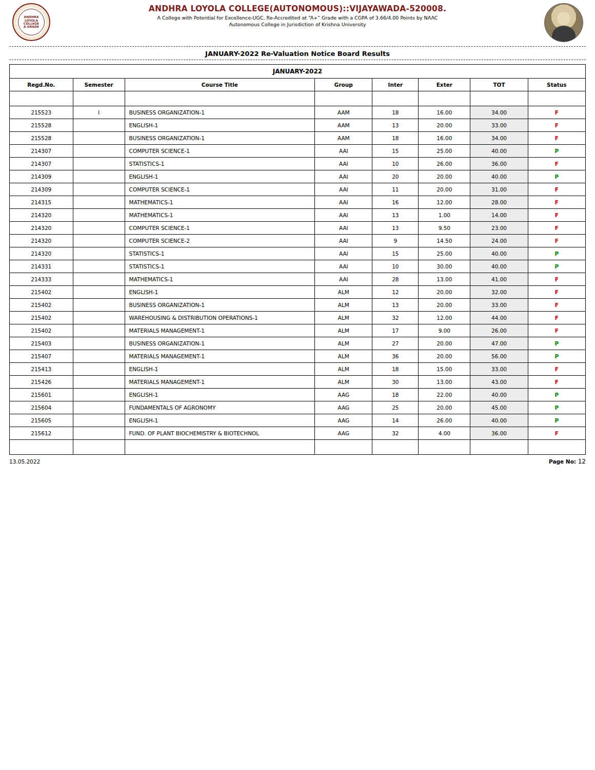ANDHRA
LOYOLA
COLLEGE
A GRADE
ANDHRA LOYOLA COLLEGE(AUTONOMOUS)::VIJAYAWADA-520008.
A College with Potential for Excellence-UGC, Re-Accredited at “A+” Grade with a CGPA of 3.66/4.00 Points by NAAC
Autonomous College in Jurisdiction of Krishna University
JANUARY-2022 Re-Valuation Notice Board Results
| JANUARY-2022 |
| Regd.No. | Semester | Course Title | Group | Inter | Exter | TOT | Status |
| 215523 | I | BUSINESS ORGANIZATION-1 | AAM | 18 | 16.00 | 34.00 | F |
| 215528 | | ENGLISH-1 | AAM | 13 | 20.00 | 33.00 | F |
| 215528 | | BUSINESS ORGANIZATION-1 | AAM | 18 | 16.00 | 34.00 | F |
| 214307 | | COMPUTER SCIENCE-1 | AAI | 15 | 25.00 | 40.00 | P |
| 214307 | | STATISTICS-1 | AAI | 10 | 26.00 | 36.00 | F |
| 214309 | | ENGLISH-1 | AAI | 20 | 20.00 | 40.00 | P |
| 214309 | | COMPUTER SCIENCE-1 | AAI | 11 | 20.00 | 31.00 | F |
| 214315 | | MATHEMATICS-1 | AAI | 16 | 12.00 | 28.00 | F |
| 214320 | | MATHEMATICS-1 | AAI | 13 | 1.00 | 14.00 | F |
| 214320 | | COMPUTER SCIENCE-1 | AAI | 13 | 9.50 | 23.00 | F |
| 214320 | | COMPUTER SCIENCE-2 | AAI | 9 | 14.50 | 24.00 | F |
| 214320 | | STATISTICS-1 | AAI | 15 | 25.00 | 40.00 | P |
| 214331 | | STATISTICS-1 | AAI | 10 | 30.00 | 40.00 | P |
| 214333 | | MATHEMATICS-1 | AAI | 28 | 13.00 | 41.00 | F |
| 215402 | | ENGLISH-1 | ALM | 12 | 20.00 | 32.00 | F |
| 215402 | | BUSINESS ORGANIZATION-1 | ALM | 13 | 20.00 | 33.00 | F |
| 215402 | | WAREHOUSING & DISTRIBUTION OPERATIONS-1 | ALM | 32 | 12.00 | 44.00 | F |
| 215402 | | MATERIALS MANAGEMENT-1 | ALM | 17 | 9.00 | 26.00 | F |
| 215403 | | BUSINESS ORGANIZATION-1 | ALM | 27 | 20.00 | 47.00 | P |
| 215407 | | MATERIALS MANAGEMENT-1 | ALM | 36 | 20.00 | 56.00 | P |
| 215413 | | ENGLISH-1 | ALM | 18 | 15.00 | 33.00 | F |
| 215426 | | MATERIALS MANAGEMENT-1 | ALM | 30 | 13.00 | 43.00 | F |
| 215601 | | ENGLISH-1 | AAG | 18 | 22.00 | 40.00 | P |
| 215604 | | FUNDAMENTALS OF AGRONOMY | AAG | 25 | 20.00 | 45.00 | P |
| 215605 | | ENGLISH-1 | AAG | 14 | 26.00 | 40.00 | P |
| 215612 | | FUND. OF PLANT BIOCHEMISTRY & BIOTECHNOL | AAG | 32 | 4.00 | 36.00 | F |
13.05.2022
Page No: 12